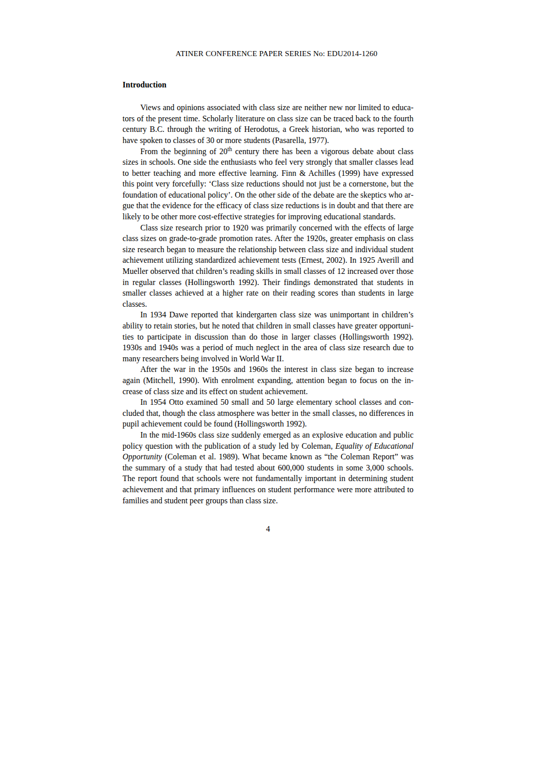ATINER CONFERENCE PAPER SERIES No: EDU2014-1260
Introduction
Views and opinions associated with class size are neither new nor limited to educators of the present time. Scholarly literature on class size can be traced back to the fourth century B.C. through the writing of Herodotus, a Greek historian, who was reported to have spoken to classes of 30 or more students (Pasarella, 1977).
From the beginning of 20th century there has been a vigorous debate about class sizes in schools. One side the enthusiasts who feel very strongly that smaller classes lead to better teaching and more effective learning. Finn & Achilles (1999) have expressed this point very forcefully: ‘Class size reductions should not just be a cornerstone, but the foundation of educational policy’. On the other side of the debate are the skeptics who argue that the evidence for the efficacy of class size reductions is in doubt and that there are likely to be other more cost-effective strategies for improving educational standards.
Class size research prior to 1920 was primarily concerned with the effects of large class sizes on grade-to-grade promotion rates. After the 1920s, greater emphasis on class size research began to measure the relationship between class size and individual student achievement utilizing standardized achievement tests (Ernest, 2002). In 1925 Averill and Mueller observed that children’s reading skills in small classes of 12 increased over those in regular classes (Hollingsworth 1992). Their findings demonstrated that students in smaller classes achieved at a higher rate on their reading scores than students in large classes.
In 1934 Dawe reported that kindergarten class size was unimportant in children’s ability to retain stories, but he noted that children in small classes have greater opportunities to participate in discussion than do those in larger classes (Hollingsworth 1992). 1930s and 1940s was a period of much neglect in the area of class size research due to many researchers being involved in World War II.
After the war in the 1950s and 1960s the interest in class size began to increase again (Mitchell, 1990). With enrolment expanding, attention began to focus on the increase of class size and its effect on student achievement.
In 1954 Otto examined 50 small and 50 large elementary school classes and concluded that, though the class atmosphere was better in the small classes, no differences in pupil achievement could be found (Hollingsworth 1992).
In the mid-1960s class size suddenly emerged as an explosive education and public policy question with the publication of a study led by Coleman, Equality of Educational Opportunity (Coleman et al. 1989). What became known as “the Coleman Report” was the summary of a study that had tested about 600,000 students in some 3,000 schools. The report found that schools were not fundamentally important in determining student achievement and that primary influences on student performance were more attributed to families and student peer groups than class size.
4